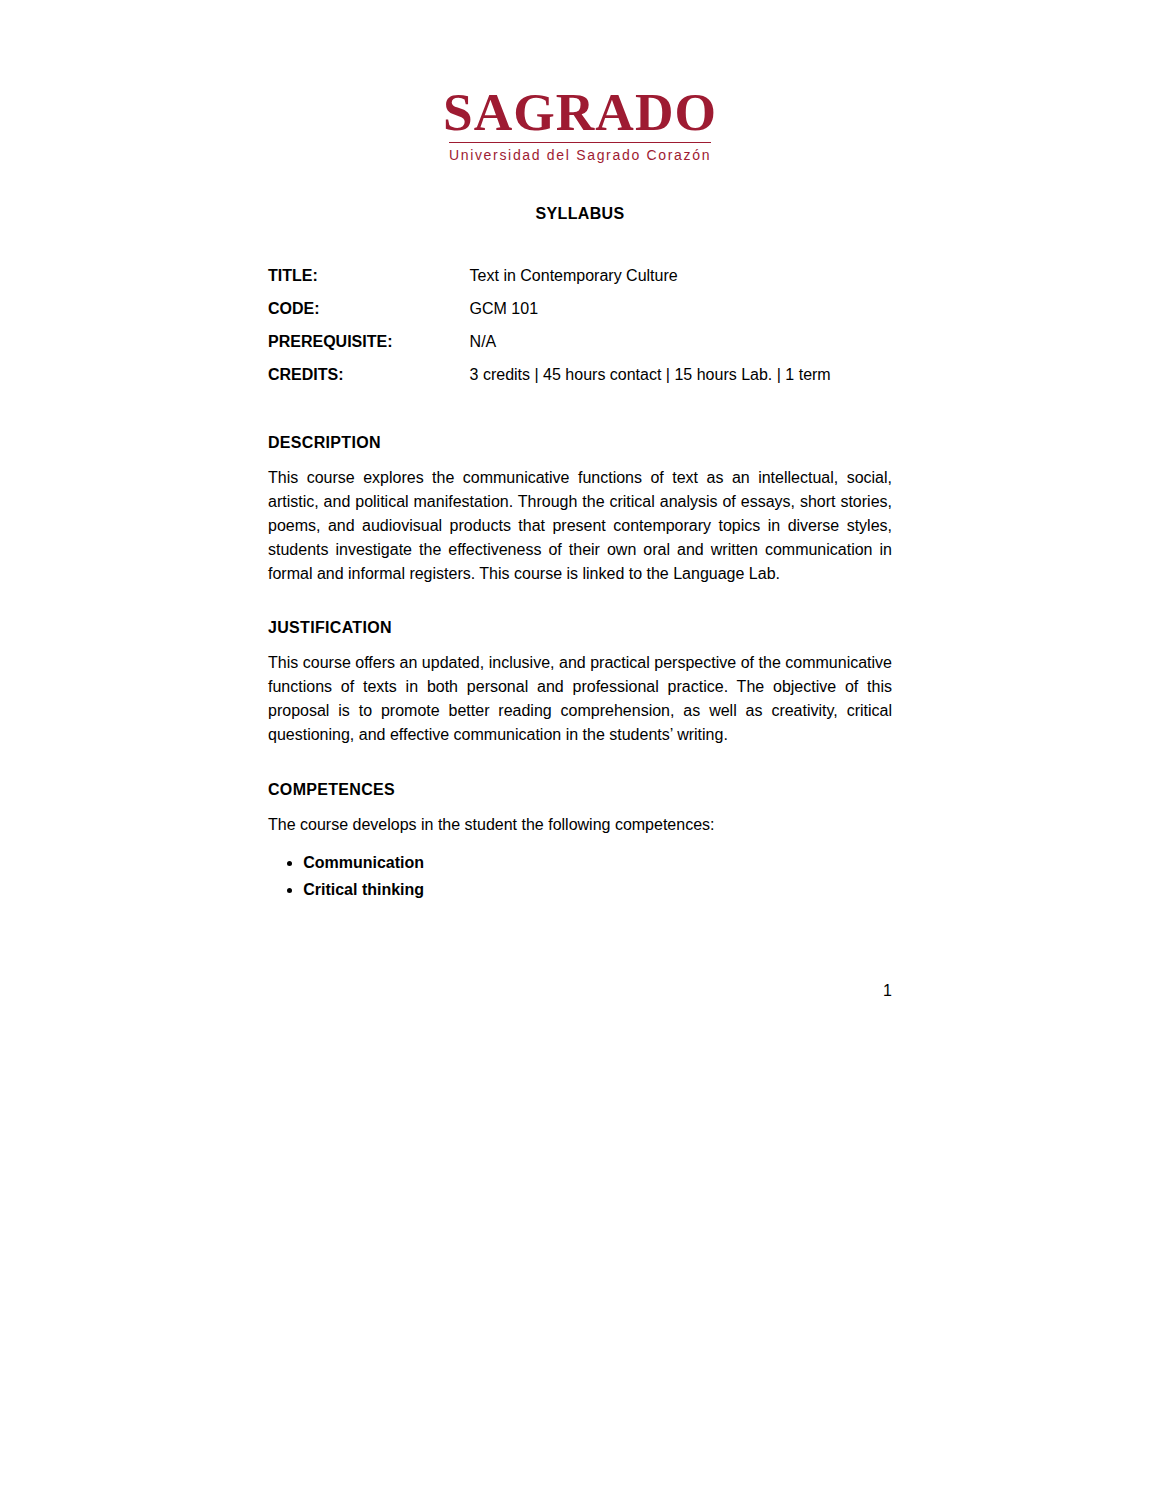SAGRADO
Universidad del Sagrado Corazón
SYLLABUS
| TITLE: | Text in Contemporary Culture |
| CODE: | GCM 101 |
| PREREQUISITE: | N/A |
| CREDITS: | 3 credits / 45 hours contact / 15 hours Lab. / 1 term |
DESCRIPTION
This course explores the communicative functions of text as an intellectual, social, artistic, and political manifestation. Through the critical analysis of essays, short stories, poems, and audiovisual products that present contemporary topics in diverse styles, students investigate the effectiveness of their own oral and written communication in formal and informal registers. This course is linked to the Language Lab.
JUSTIFICATION
This course offers an updated, inclusive, and practical perspective of the communicative functions of texts in both personal and professional practice. The objective of this proposal is to promote better reading comprehension, as well as creativity, critical questioning, and effective communication in the students’ writing.
COMPETENCES
The course develops in the student the following competences:
Communication
Critical thinking
1